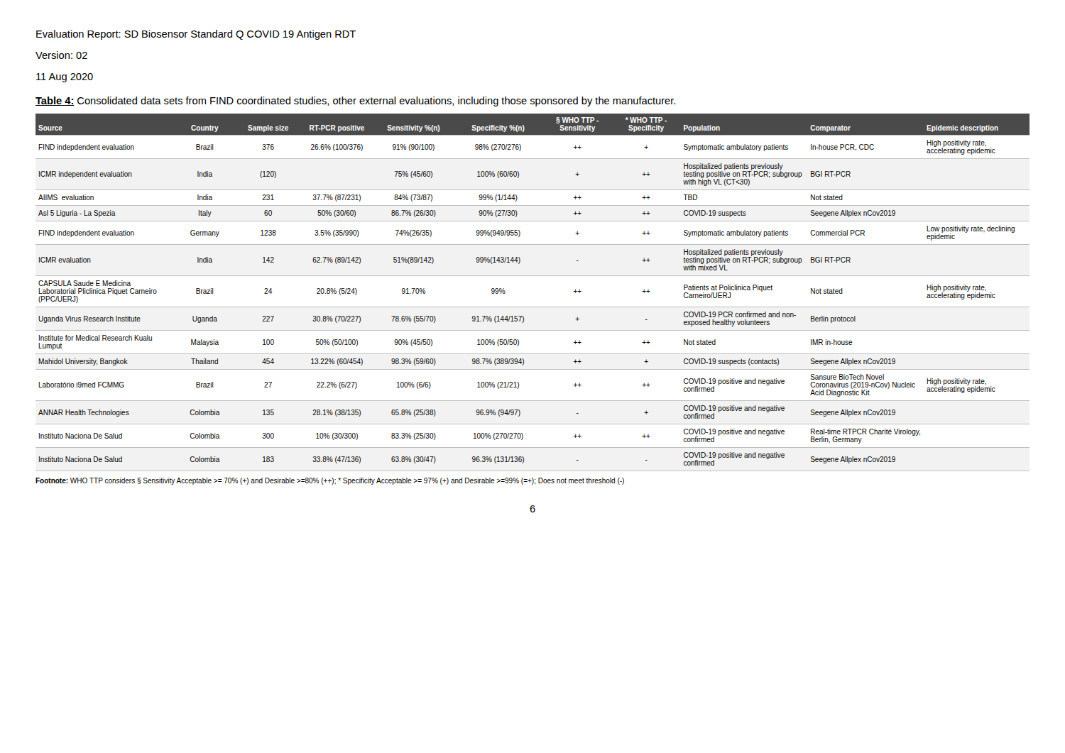Evaluation Report: SD Biosensor Standard Q COVID 19 Antigen RDT
Version: 02
11 Aug 2020
Table 4: Consolidated data sets from FIND coordinated studies, other external evaluations, including those sponsored by the manufacturer.
| Source | Country | Sample size | RT-PCR positive | Sensitivity %(n) | Specificity %(n) | § WHO TTP - Sensitivity | * WHO TTP - Specificity | Population | Comparator | Epidemic description |
| --- | --- | --- | --- | --- | --- | --- | --- | --- | --- | --- |
| FIND indepdendent evaluation | Brazil | 376 | 26.6% (100/376) | 91% (90/100) | 98% (270/276) | ++ | + | Symptomatic ambulatory patients | In-house PCR, CDC | High positivity rate, accelerating epidemic |
| ICMR independent evaluation | India | (120) | | 75% (45/60) | 100% (60/60) | + | ++ | Hospitalized patients previously testing positive on RT-PCR; subgroup with high VL (CT<30) | BGI RT-PCR | |
| AIIMS evaluation | India | 231 | 37.7% (87/231) | 84% (73/87) | 99% (1/144) | ++ | ++ | TBD | Not stated | |
| Asl 5 Liguria - La Spezia | Italy | 60 | 50% (30/60) | 86.7% (26/30) | 90% (27/30) | ++ | ++ | COVID-19 suspects | Seegene Allplex nCov2019 | |
| FIND indepdendent evaluation | Germany | 1238 | 3.5% (35/990) | 74%(26/35) | 99%(949/955) | + | ++ | Symptomatic ambulatory patients | Commercial PCR | Low positivity rate, declining epidemic |
| ICMR evaluation | India | 142 | 62.7% (89/142) | 51%(89/142) | 99%(143/144) | - | ++ | Hospitalized patients previously testing positive on RT-PCR; subgroup with mixed VL | BGI RT-PCR | |
| CAPSULA Saude E Medicina Laboratorial Pliclinica Piquet Carneiro (PPC/UERJ) | Brazil | 24 | 20.8% (5/24) | 91.70% | 99% | ++ | ++ | Patients at Policlinica Piquet Carneiro/UERJ | Not stated | High positivity rate, accelerating epidemic |
| Uganda Virus Research Institute | Uganda | 227 | 30.8% (70/227) | 78.6% (55/70) | 91.7% (144/157) | + | - | COVID-19 PCR confirmed and non-exposed healthy volunteers | Berlin protocol | |
| Institute for Medical Research Kualu Lumput | Malaysia | 100 | 50% (50/100) | 90% (45/50) | 100% (50/50) | ++ | ++ | Not stated | IMR in-house | |
| Mahidol University, Bangkok | Thailand | 454 | 13.22% (60/454) | 98.3% (59/60) | 98.7% (389/394) | ++ | + | COVID-19 suspects (contacts) | Seegene Allplex nCov2019 | |
| Laboratório i9med FCMMG | Brazil | 27 | 22.2% (6/27) | 100% (6/6) | 100% (21/21) | ++ | ++ | COVID-19 positive and negative confirmed | Sansure BioTech Novel Coronavirus (2019-nCov) Nucleic Acid Diagnostic Kit | High positivity rate, accelerating epidemic |
| ANNAR Health Technologies | Colombia | 135 | 28.1% (38/135) | 65.8% (25/38) | 96.9% (94/97) | - | + | COVID-19 positive and negative confirmed | Seegene Allplex nCov2019 | |
| Instituto Naciona De Salud | Colombia | 300 | 10% (30/300) | 83.3% (25/30) | 100% (270/270) | ++ | ++ | COVID-19 positive and negative confirmed | Real-time RTPCR Charité Virology, Berlin, Germany | |
| Instituto Naciona De Salud | Colombia | 183 | 33.8% (47/136) | 63.8% (30/47) | 96.3% (131/136) | - | - | COVID-19 positive and negative confirmed | Seegene Allplex nCov2019 | |
Footnote: WHO TTP considers § Sensitivity Acceptable >= 70% (+) and Desirable >=80% (++); * Specificity Acceptable >= 97% (+) and Desirable >=99% (=+); Does not meet threshold (-)
6